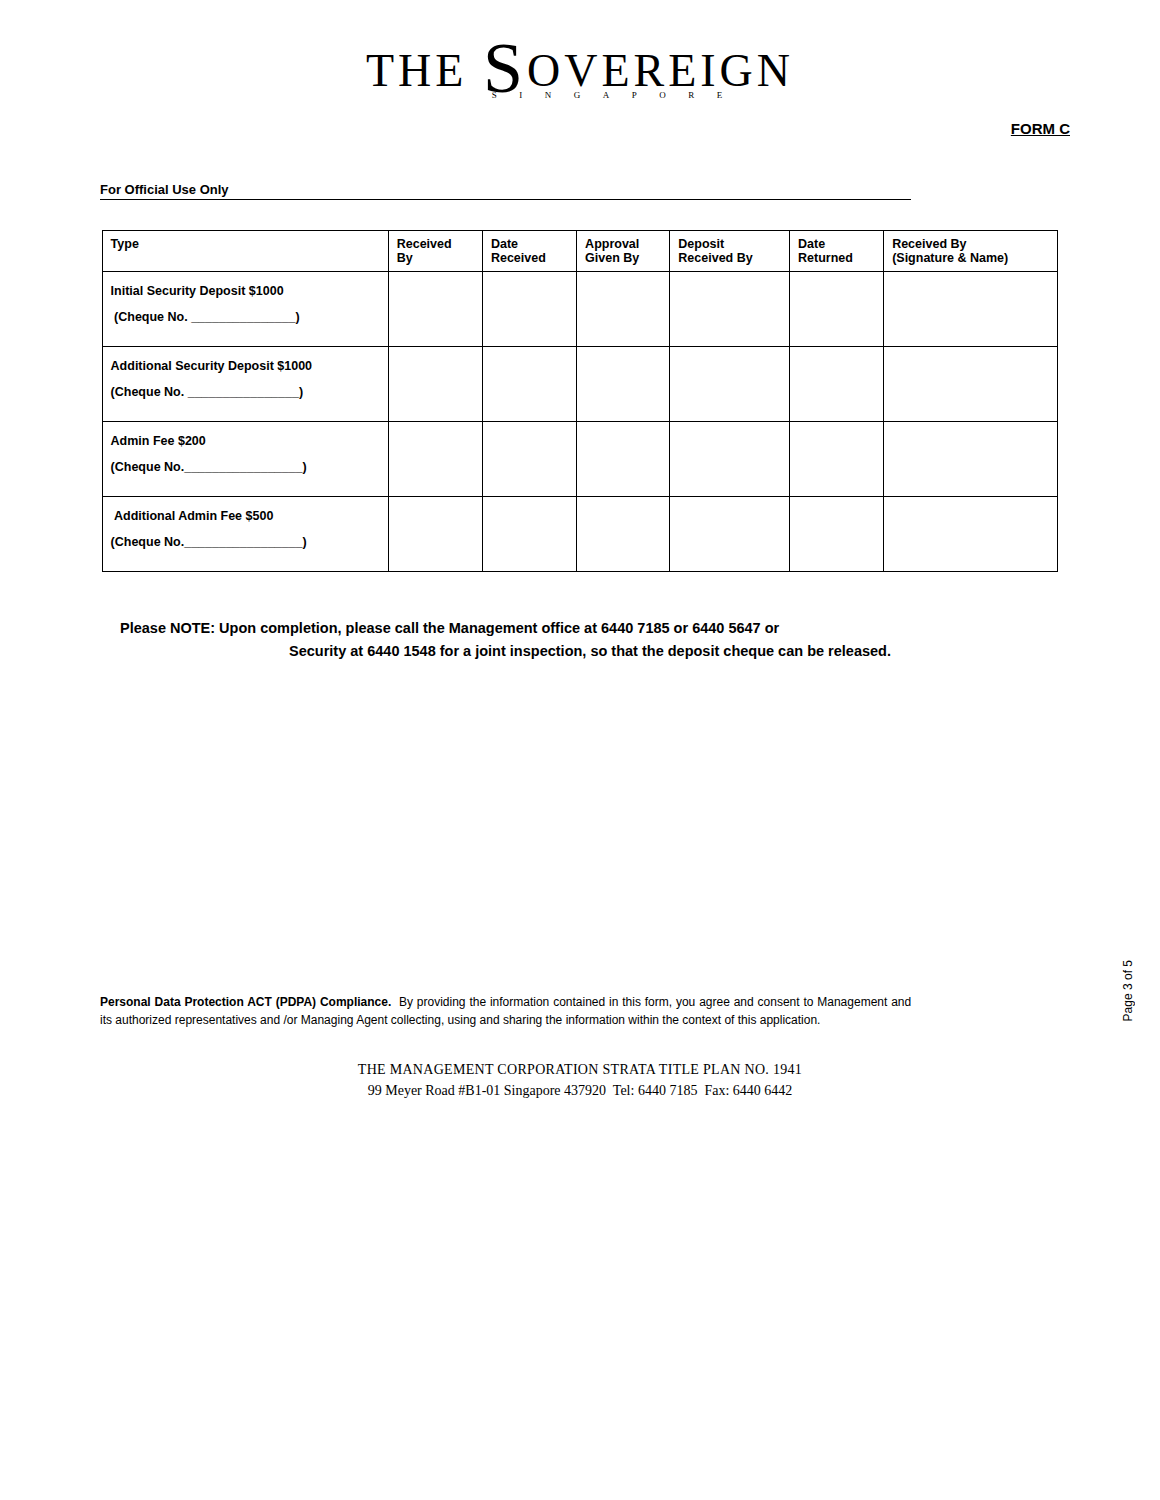THE SOVEREIGN
S I N G A P O R E
FORM C
For Official Use Only
| Type | Received By | Date Received | Approval Given By | Deposit Received By | Date Returned | Received By (Signature & Name) |
| --- | --- | --- | --- | --- | --- | --- |
| Initial Security Deposit $1000 (Cheque No. _______________) | | | | | | |
| Additional Security Deposit $1000 (Cheque No. ________________) | | | | | | |
| Admin Fee $200 (Cheque No._________________) | | | | | | |
| Additional Admin Fee $500 (Cheque No._________________) | | | | | | |
Please NOTE: Upon completion, please call the Management office at 6440 7185 or 6440 5647 or Security at 6440 1548 for a joint inspection, so that the deposit cheque can be released.
Personal Data Protection ACT (PDPA) Compliance. By providing the information contained in this form, you agree and consent to Management and its authorized representatives and /or Managing Agent collecting, using and sharing the information within the context of this application.
Page 3 of 5
THE MANAGEMENT CORPORATION STRATA TITLE PLAN NO. 1941
99 Meyer Road #B1-01 Singapore 437920 Tel: 6440 7185 Fax: 6440 6442